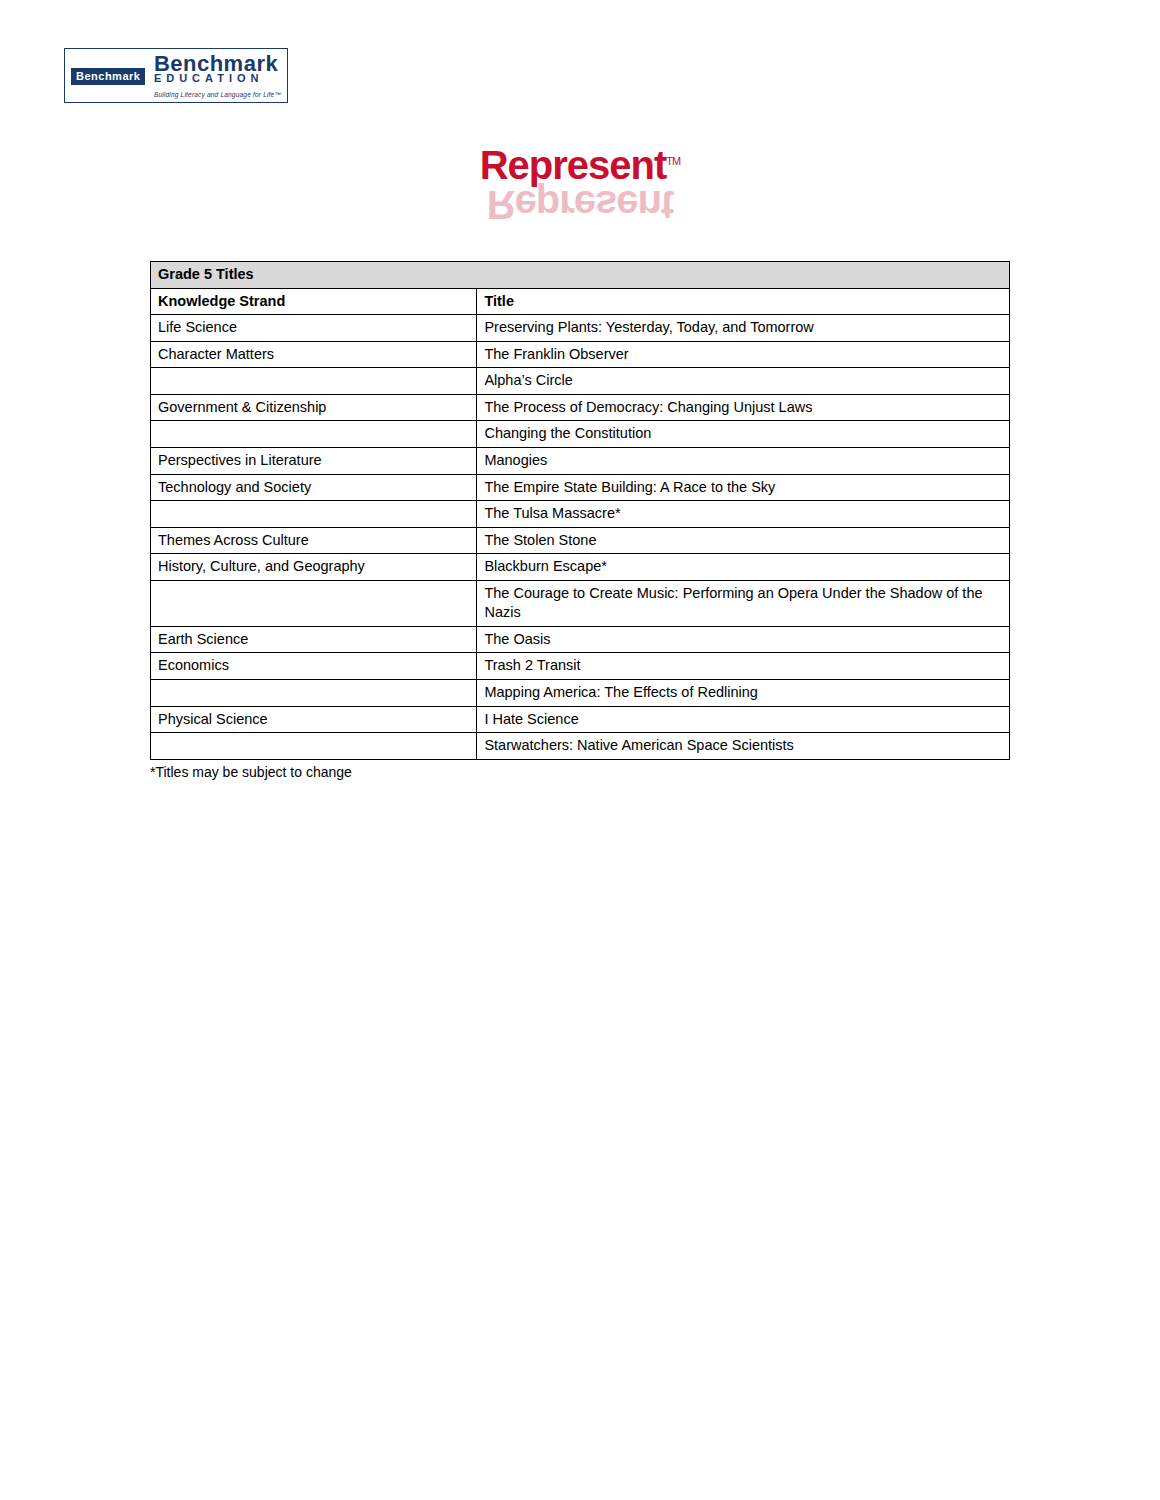Benchmark Benchmark EDUCATION Building Literacy and Language for Life™
RepresentTM Represent
| Grade 5 Titles |
| --- |
| Knowledge Strand | Title |
| Life Science | Preserving Plants: Yesterday, Today, and Tomorrow |
| Character Matters | The Franklin Observer |
| | Alpha’s Circle |
| Government & Citizenship | The Process of Democracy: Changing Unjust Laws |
| | Changing the Constitution |
| Perspectives in Literature | Manogies |
| Technology and Society | The Empire State Building: A Race to the Sky |
| | The Tulsa Massacre* |
| Themes Across Culture | The Stolen Stone |
| History, Culture, and Geography | Blackburn Escape* |
| | The Courage to Create Music: Performing an Opera Under the Shadow of the Nazis |
| Earth Science | The Oasis |
| Economics | Trash 2 Transit |
| | Mapping America: The Effects of Redlining |
| Physical Science | I Hate Science |
| | Starwatchers: Native American Space Scientists |
*Titles may be subject to change